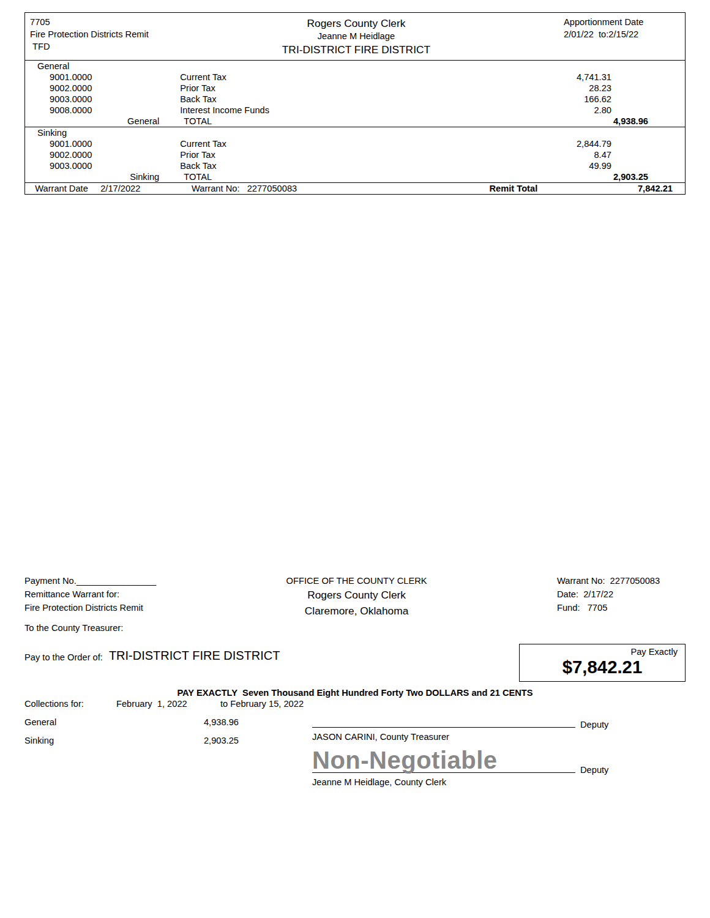7705
Fire Protection Districts Remit
TFD
Rogers County Clerk
Jeanne M Heidlage
TRI-DISTRICT FIRE DISTRICT
Apportionment Date
2/01/22 to:2/15/22
| General |
| 9001.0000 | Current Tax | 4,741.31 |
| 9002.0000 | Prior Tax | 28.23 |
| 9003.0000 | Back Tax | 166.62 |
| 9008.0000 | Interest Income Funds | 2.80 |
| General | TOTAL | 4,938.96 |
| Sinking |
| 9001.0000 | Current Tax | 2,844.79 |
| 9002.0000 | Prior Tax | 8.47 |
| 9003.0000 | Back Tax | 49.99 |
| Sinking | TOTAL | 2,903.25 |
| Warrant Date 2/17/2022 | Warrant No: 2277050083 | Remit Total | 7,842.21 |
Payment No.________________
Remittance Warrant for:
Fire Protection Districts Remit
OFFICE OF THE COUNTY CLERK
Rogers County Clerk
Claremore, Oklahoma
Warrant No: 2277050083
Date: 2/17/22
Fund: 7705
To the County Treasurer:
Pay to the Order of:
TRI-DISTRICT FIRE DISTRICT
Pay Exactly
$7,842.21
PAY EXACTLY Seven Thousand Eight Hundred Forty Two DOLLARS and 21 CENTS
Collections for:
February 1, 2022
to February 15, 2022
General
4,938.96
Sinking
2,903.25
Deputy
JASON CARINI, County Treasurer
Non-Negotiable
Deputy
Jeanne M Heidlage, County Clerk